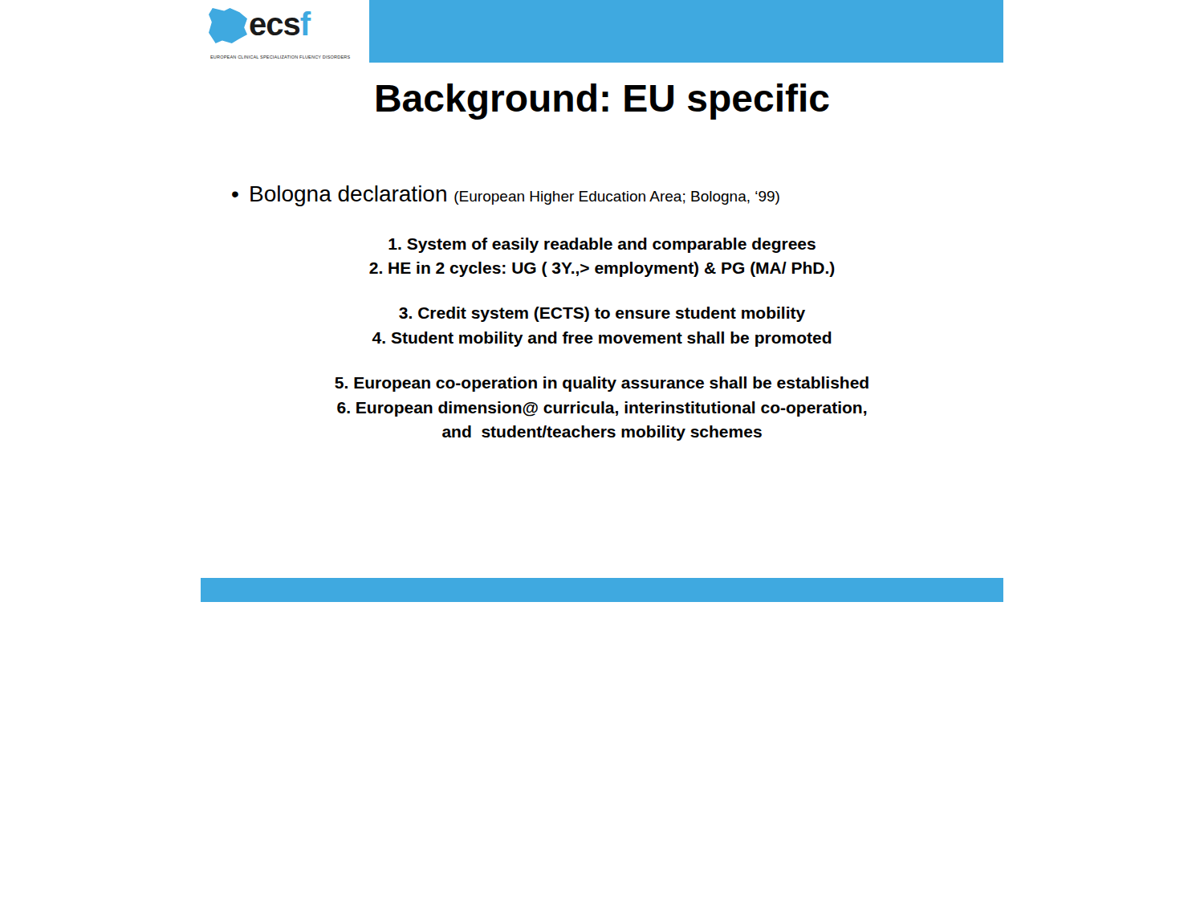ecsf
EUROPEAN CLINICAL SPECIALIZATION FLUENCY DISORDERS
Background: EU specific
Bologna declaration (European Higher Education Area; Bologna, ‘99)
1. System of easily readable and comparable degrees
2. HE in 2 cycles: UG ( 3Y.,> employment) & PG (MA/ PhD.)
3. Credit system (ECTS) to ensure student mobility
4. Student mobility and free movement shall be promoted
5. European co-operation in quality assurance shall be established
6. European dimension@ curricula, interinstitutional co-operation,
and student/teachers mobility schemes